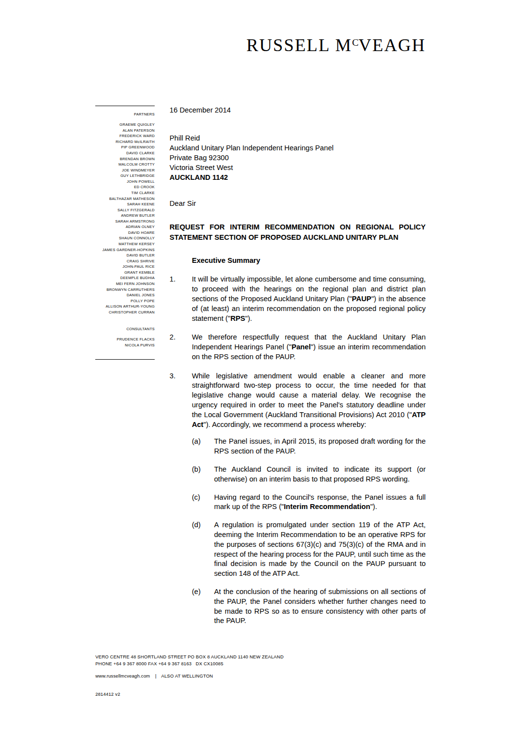RUSSELL MCVEAGH
PARTNERS
GRAEME QUIGLEY
ALAN PATERSON
FREDERICK WARD
RICHARD McILRAITH
PIP GREENWOOD
DAVID CLARKE
BRENDAN BROWN
MALCOLM CROTTY
JOE WINDMEYER
GUY LETHBRIDGE
JOHN POWELL
ED CROOK
TIM CLARKE
BALTHAZAR MATHESON
SARAH KEENE
SALLY FITZGERALD
ANDREW BUTLER
SARAH ARMSTRONG
ADRIAN OLNEY
DAVID HOARE
SHAUN CONNOLLY
MATTHEW KERSEY
JAMES GARDNER-HOPKINS
DAVID BUTLER
CRAIG SHRIVE
JOHN-PAUL RICE
GRANT KEMBLE
DEEMPLE BUDHIA
MEI FERN JOHNSON
BRONWYN CARRUTHERS
DANIEL JONES
POLLY POPE
ALLISON ARTHUR-YOUNG
CHRISTOPHER CURRAN
CONSULTANTS
PRUDENCE FLACKS
NICOLA PURVIS
16 December 2014
Phill Reid
Auckland Unitary Plan Independent Hearings Panel
Private Bag 92300
Victoria Street West
AUCKLAND 1142
Dear Sir
Request for Interim Recommendation on Regional Policy Statement Section of Proposed Auckland Unitary Plan
Executive Summary
It will be virtually impossible, let alone cumbersome and time consuming, to proceed with the hearings on the regional plan and district plan sections of the Proposed Auckland Unitary Plan ("PAUP") in the absence of (at least) an interim recommendation on the proposed regional policy statement ("RPS").
We therefore respectfully request that the Auckland Unitary Plan Independent Hearings Panel ("Panel") issue an interim recommendation on the RPS section of the PAUP.
While legislative amendment would enable a cleaner and more straightforward two-step process to occur, the time needed for that legislative change would cause a material delay. We recognise the urgency required in order to meet the Panel's statutory deadline under the Local Government (Auckland Transitional Provisions) Act 2010 ("ATP Act"). Accordingly, we recommend a process whereby:
The Panel issues, in April 2015, its proposed draft wording for the RPS section of the PAUP.
The Auckland Council is invited to indicate its support (or otherwise) on an interim basis to that proposed RPS wording.
Having regard to the Council's response, the Panel issues a full mark up of the RPS ("Interim Recommendation").
A regulation is promulgated under section 119 of the ATP Act, deeming the Interim Recommendation to be an operative RPS for the purposes of sections 67(3)(c) and 75(3)(c) of the RMA and in respect of the hearing process for the PAUP, until such time as the final decision is made by the Council on the PAUP pursuant to section 148 of the ATP Act.
At the conclusion of the hearing of submissions on all sections of the PAUP, the Panel considers whether further changes need to be made to RPS so as to ensure consistency with other parts of the PAUP.
VERO CENTRE 48 SHORTLAND STREET PO BOX 8 AUCKLAND 1140 NEW ZEALAND
PHONE +64 9 367 8000 FAX +64 9 367 8163 DX CX10085
www.russellmcveagh.com | ALSO AT WELLINGTON
2814412 v2